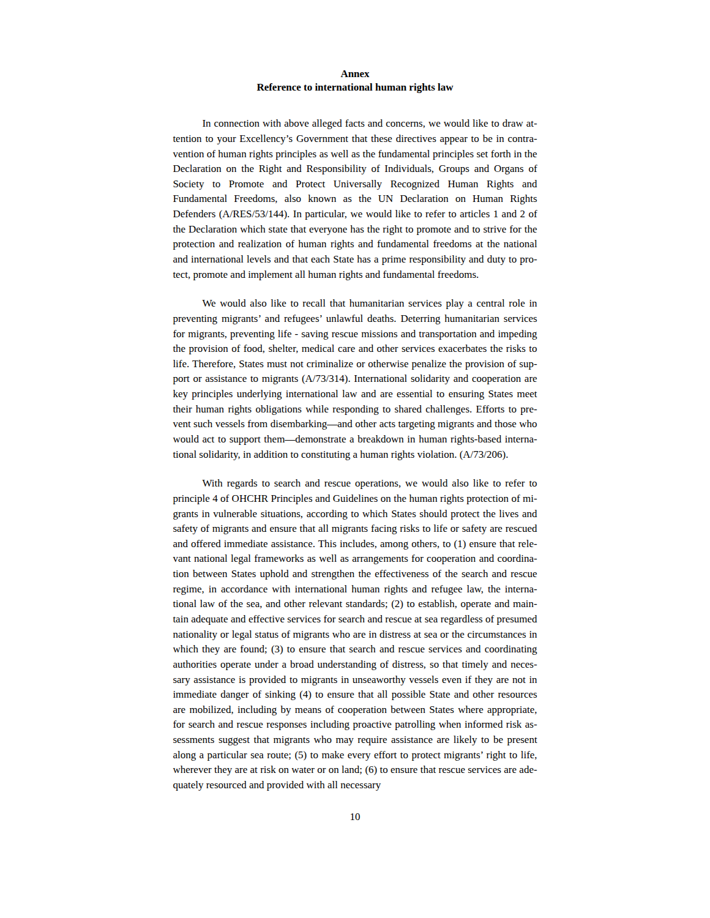Annex Reference to international human rights law
In connection with above alleged facts and concerns, we would like to draw attention to your Excellency’s Government that these directives appear to be in contravention of human rights principles as well as the fundamental principles set forth in the Declaration on the Right and Responsibility of Individuals, Groups and Organs of Society to Promote and Protect Universally Recognized Human Rights and Fundamental Freedoms, also known as the UN Declaration on Human Rights Defenders (A/RES/53/144). In particular, we would like to refer to articles 1 and 2 of the Declaration which state that everyone has the right to promote and to strive for the protection and realization of human rights and fundamental freedoms at the national and international levels and that each State has a prime responsibility and duty to protect, promote and implement all human rights and fundamental freedoms.
We would also like to recall that humanitarian services play a central role in preventing migrants’ and refugees’ unlawful deaths. Deterring humanitarian services for migrants, preventing life - saving rescue missions and transportation and impeding the provision of food, shelter, medical care and other services exacerbates the risks to life. Therefore, States must not criminalize or otherwise penalize the provision of support or assistance to migrants (A/73/314). International solidarity and cooperation are key principles underlying international law and are essential to ensuring States meet their human rights obligations while responding to shared challenges. Efforts to prevent such vessels from disembarking—and other acts targeting migrants and those who would act to support them—demonstrate a breakdown in human rights-based international solidarity, in addition to constituting a human rights violation. (A/73/206).
With regards to search and rescue operations, we would also like to refer to principle 4 of OHCHR Principles and Guidelines on the human rights protection of migrants in vulnerable situations, according to which States should protect the lives and safety of migrants and ensure that all migrants facing risks to life or safety are rescued and offered immediate assistance. This includes, among others, to (1) ensure that relevant national legal frameworks as well as arrangements for cooperation and coordination between States uphold and strengthen the effectiveness of the search and rescue regime, in accordance with international human rights and refugee law, the international law of the sea, and other relevant standards; (2) to establish, operate and maintain adequate and effective services for search and rescue at sea regardless of presumed nationality or legal status of migrants who are in distress at sea or the circumstances in which they are found; (3) to ensure that search and rescue services and coordinating authorities operate under a broad understanding of distress, so that timely and necessary assistance is provided to migrants in unseaworthy vessels even if they are not in immediate danger of sinking (4) to ensure that all possible State and other resources are mobilized, including by means of cooperation between States where appropriate, for search and rescue responses including proactive patrolling when informed risk assessments suggest that migrants who may require assistance are likely to be present along a particular sea route; (5) to make every effort to protect migrants’ right to life, wherever they are at risk on water or on land; (6) to ensure that rescue services are adequately resourced and provided with all necessary
10